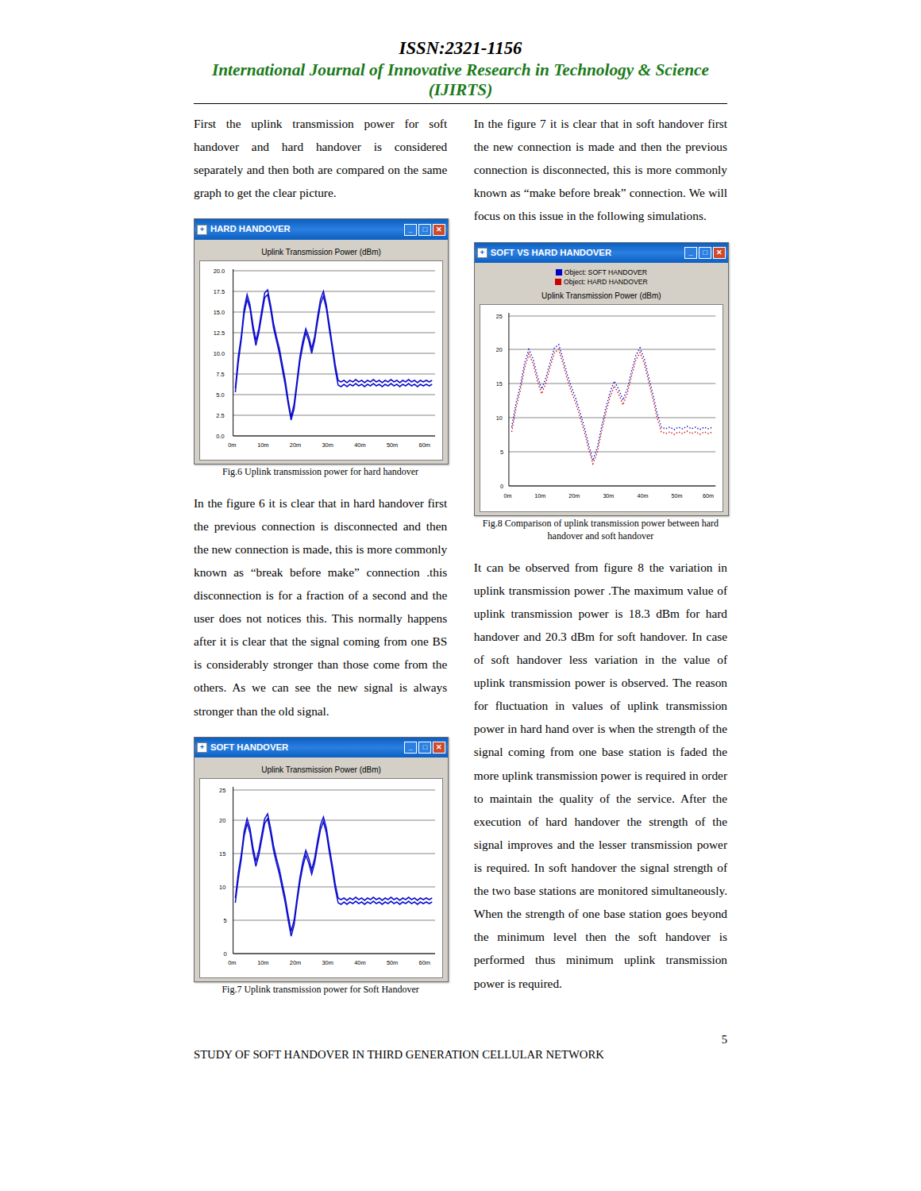ISSN:2321-1156
International Journal of Innovative Research in Technology & Science (IJIRTS)
First the uplink transmission power for soft handover and hard handover is considered separately and then both are compared on the same graph to get the clear picture.
+HARD HANDOVER _□✕
Uplink Transmission Power (dBm)
20.0 17.5 15.0 12.5 10.0 7.5 5.0 2.5 0.0 0m 10m 20m 30m 40m 50m 60m
Fig.6 Uplink transmission power for hard handover
In the figure 6 it is clear that in hard handover first the previous connection is disconnected and then the new connection is made, this is more commonly known as “break before make” connection .this disconnection is for a fraction of a second and the user does not notices this. This normally happens after it is clear that the signal coming from one BS is considerably stronger than those come from the others. As we can see the new signal is always stronger than the old signal.
+SOFT HANDOVER _□✕
Uplink Transmission Power (dBm)
25 20 15 10 5 0 0m 10m 20m 30m 40m 50m 60m
Fig.7 Uplink transmission power for Soft Handover
In the figure 7 it is clear that in soft handover first the new connection is made and then the previous connection is disconnected, this is more commonly known as “make before break” connection. We will focus on this issue in the following simulations.
+SOFT VS HARD HANDOVER _□✕
Object: SOFT HANDOVER
Object: HARD HANDOVER
Uplink Transmission Power (dBm)
25 20 15 10 5 0 0m 10m 20m 30m 40m 50m 60m
Fig.8 Comparison of uplink transmission power between hard handover and soft handover
It can be observed from figure 8 the variation in uplink transmission power .The maximum value of uplink transmission power is 18.3 dBm for hard handover and 20.3 dBm for soft handover. In case of soft handover less variation in the value of uplink transmission power is observed. The reason for fluctuation in values of uplink transmission power in hard hand over is when the strength of the signal coming from one base station is faded the more uplink transmission power is required in order to maintain the quality of the service. After the execution of hard handover the strength of the signal improves and the lesser transmission power is required. In soft handover the signal strength of the two base stations are monitored simultaneously. When the strength of one base station goes beyond the minimum level then the soft handover is performed thus minimum uplink transmission power is required.
5
STUDY OF SOFT HANDOVER IN THIRD GENERATION CELLULAR NETWORK